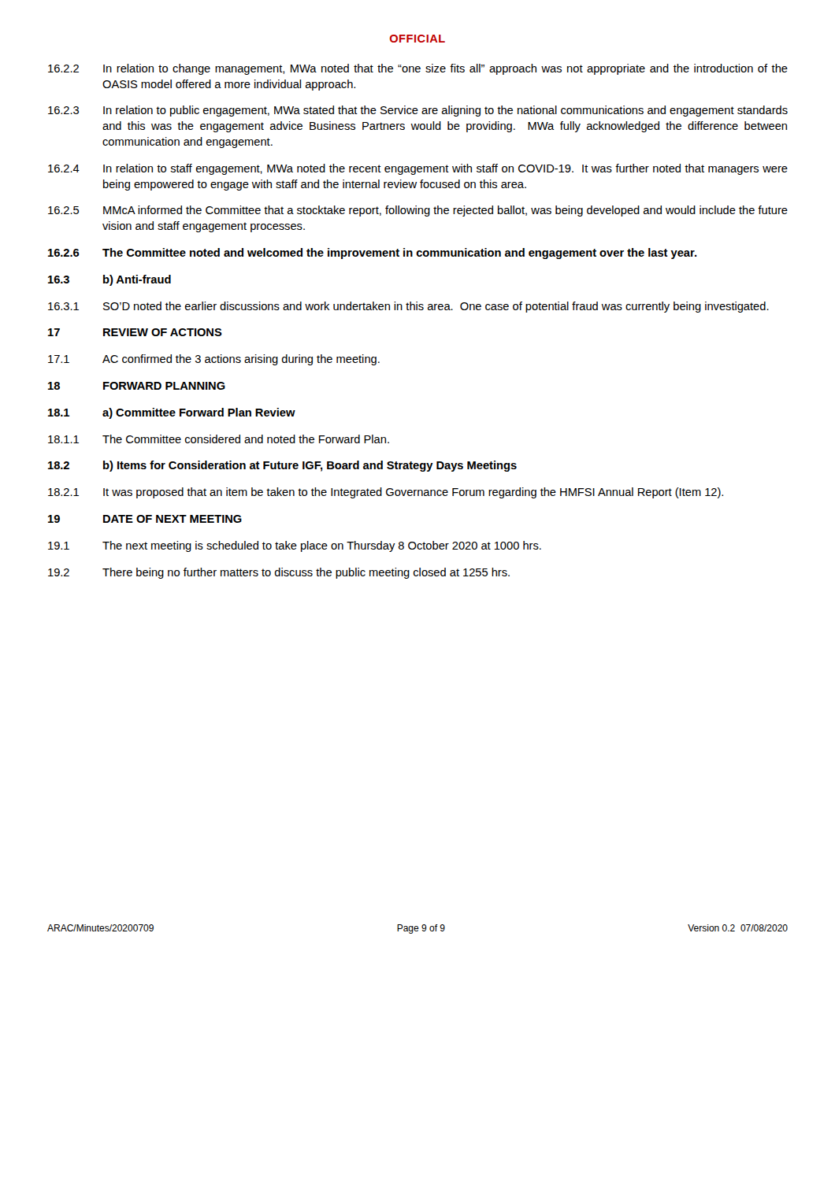OFFICIAL
| 16.2.2 | In relation to change management, MWa noted that the “one size fits all” approach was not appropriate and the introduction of the OASIS model offered a more individual approach. |
| 16.2.3 | In relation to public engagement, MWa stated that the Service are aligning to the national communications and engagement standards and this was the engagement advice Business Partners would be providing. MWa fully acknowledged the difference between communication and engagement. |
| 16.2.4 | In relation to staff engagement, MWa noted the recent engagement with staff on COVID-19. It was further noted that managers were being empowered to engage with staff and the internal review focused on this area. |
| 16.2.5 | MMcA informed the Committee that a stocktake report, following the rejected ballot, was being developed and would include the future vision and staff engagement processes. |
| 16.2.6 | The Committee noted and welcomed the improvement in communication and engagement over the last year. |
| 16.3 | b) Anti-fraud |
| 16.3.1 | SO’D noted the earlier discussions and work undertaken in this area. One case of potential fraud was currently being investigated. |
| 17 | REVIEW OF ACTIONS |
| 17.1 | AC confirmed the 3 actions arising during the meeting. |
| 18 | FORWARD PLANNING |
| 18.1 | a) Committee Forward Plan Review |
| 18.1.1 | The Committee considered and noted the Forward Plan. |
| 18.2 | b) Items for Consideration at Future IGF, Board and Strategy Days Meetings |
| 18.2.1 | It was proposed that an item be taken to the Integrated Governance Forum regarding the HMFSI Annual Report (Item 12). |
| 19 | DATE OF NEXT MEETING |
| 19.1 | The next meeting is scheduled to take place on Thursday 8 October 2020 at 1000 hrs. |
| 19.2 | There being no further matters to discuss the public meeting closed at 1255 hrs. |
ARAC/Minutes/20200709 Page 9 of 9 Version 0.2 07/08/2020